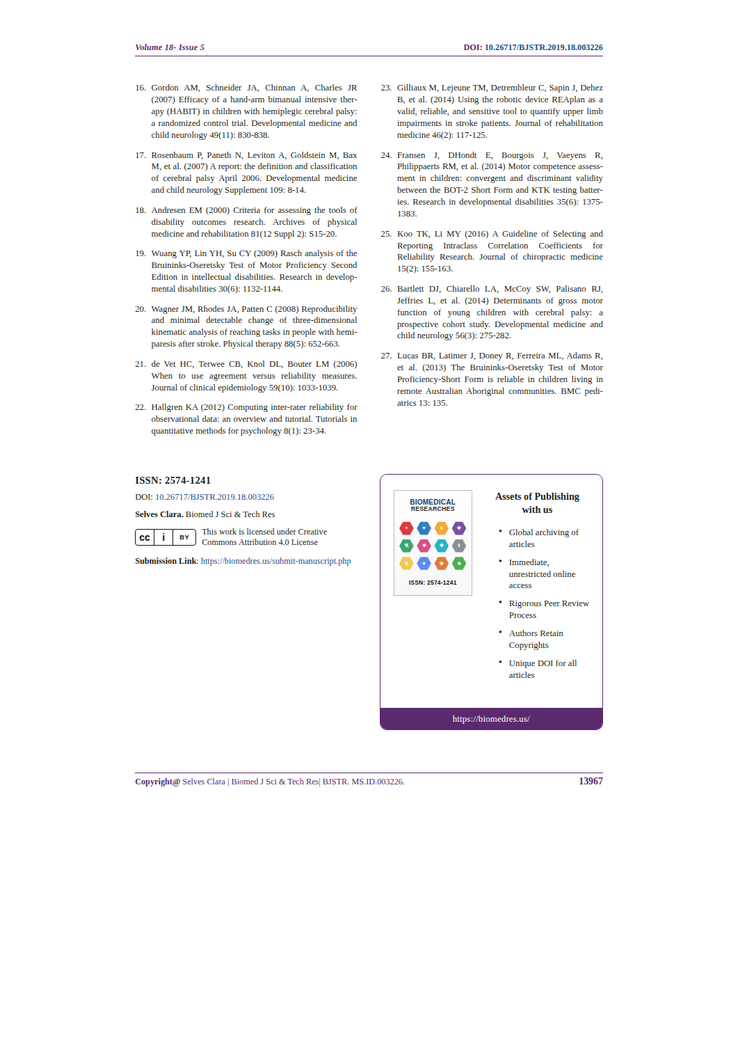Volume 18- Issue 5
DOI: 10.26717/BJSTR.2019.18.003226
Gordon AM, Schneider JA, Chinnan A, Charles JR (2007) Efficacy of a hand-arm bimanual intensive therapy (HABIT) in children with hemiplegic cerebral palsy: a randomized control trial. Developmental medicine and child neurology 49(11): 830-838.
Rosenbaum P, Paneth N, Leviton A, Goldstein M, Bax M, et al. (2007) A report: the definition and classification of cerebral palsy April 2006. Developmental medicine and child neurology Supplement 109: 8-14.
Andresen EM (2000) Criteria for assessing the tools of disability outcomes research. Archives of physical medicine and rehabilitation 81(12 Suppl 2): S15-20.
Wuang YP, Lin YH, Su CY (2009) Rasch analysis of the Bruininks-Oseretsky Test of Motor Proficiency Second Edition in intellectual disabilities. Research in developmental disabilities 30(6): 1132-1144.
Wagner JM, Rhodes JA, Patten C (2008) Reproducibility and minimal detectable change of three-dimensional kinematic analysis of reaching tasks in people with hemiparesis after stroke. Physical therapy 88(5): 652-663.
de Vet HC, Terwee CB, Knol DL, Bouter LM (2006) When to use agreement versus reliability measures. Journal of clinical epidemiology 59(10): 1033-1039.
Hallgren KA (2012) Computing inter-rater reliability for observational data: an overview and tutorial. Tutorials in quantitative methods for psychology 8(1): 23-34.
Gilliaux M, Lejeune TM, Detrembleur C, Sapin J, Dehez B, et al. (2014) Using the robotic device REAplan as a valid, reliable, and sensitive tool to quantify upper limb impairments in stroke patients. Journal of rehabilitation medicine 46(2): 117-125.
Fransen J, DHondt E, Bourgois J, Vaeyens R, Philippaerts RM, et al. (2014) Motor competence assessment in children: convergent and discriminant validity between the BOT-2 Short Form and KTK testing batteries. Research in developmental disabilities 35(6): 1375-1383.
Koo TK, Li MY (2016) A Guideline of Selecting and Reporting Intraclass Correlation Coefficients for Reliability Research. Journal of chiropractic medicine 15(2): 155-163.
Bartlett DJ, Chiarello LA, McCoy SW, Palisano RJ, Jeffries L, et al. (2014) Determinants of gross motor function of young children with cerebral palsy: a prospective cohort study. Developmental medicine and child neurology 56(3): 275-282.
Lucas BR, Latimer J, Doney R, Ferreira ML, Adams R, et al. (2013) The Bruininks-Oseretsky Test of Motor Proficiency-Short Form is reliable in children living in remote Australian Aboriginal communities. BMC pediatrics 13: 135.
ISSN: 2574-1241
DOI: 10.26717/BJSTR.2019.18.003226
Selves Clara. Biomed J Sci & Tech Res
cc
i
BY
This work is licensed under Creative
Commons Attribution 4.0 License
Submission Link: https://biomedres.us/submit-manuscript.php
BIOMEDICALRESEARCHES
+
♥
⚕
✚
⚗
⚛
✚
⚕
⚗
♥
✚
⚛
ISSN: 2574-1241
Assets of Publishing with us
Global archiving of articles
Immediate, unrestricted online access
Rigorous Peer Review Process
Authors Retain Copyrights
Unique DOI for all articles
https://biomedres.us/
Copyright@ Selves Clara | Biomed J Sci & Tech Res| BJSTR. MS.ID.003226.
13967